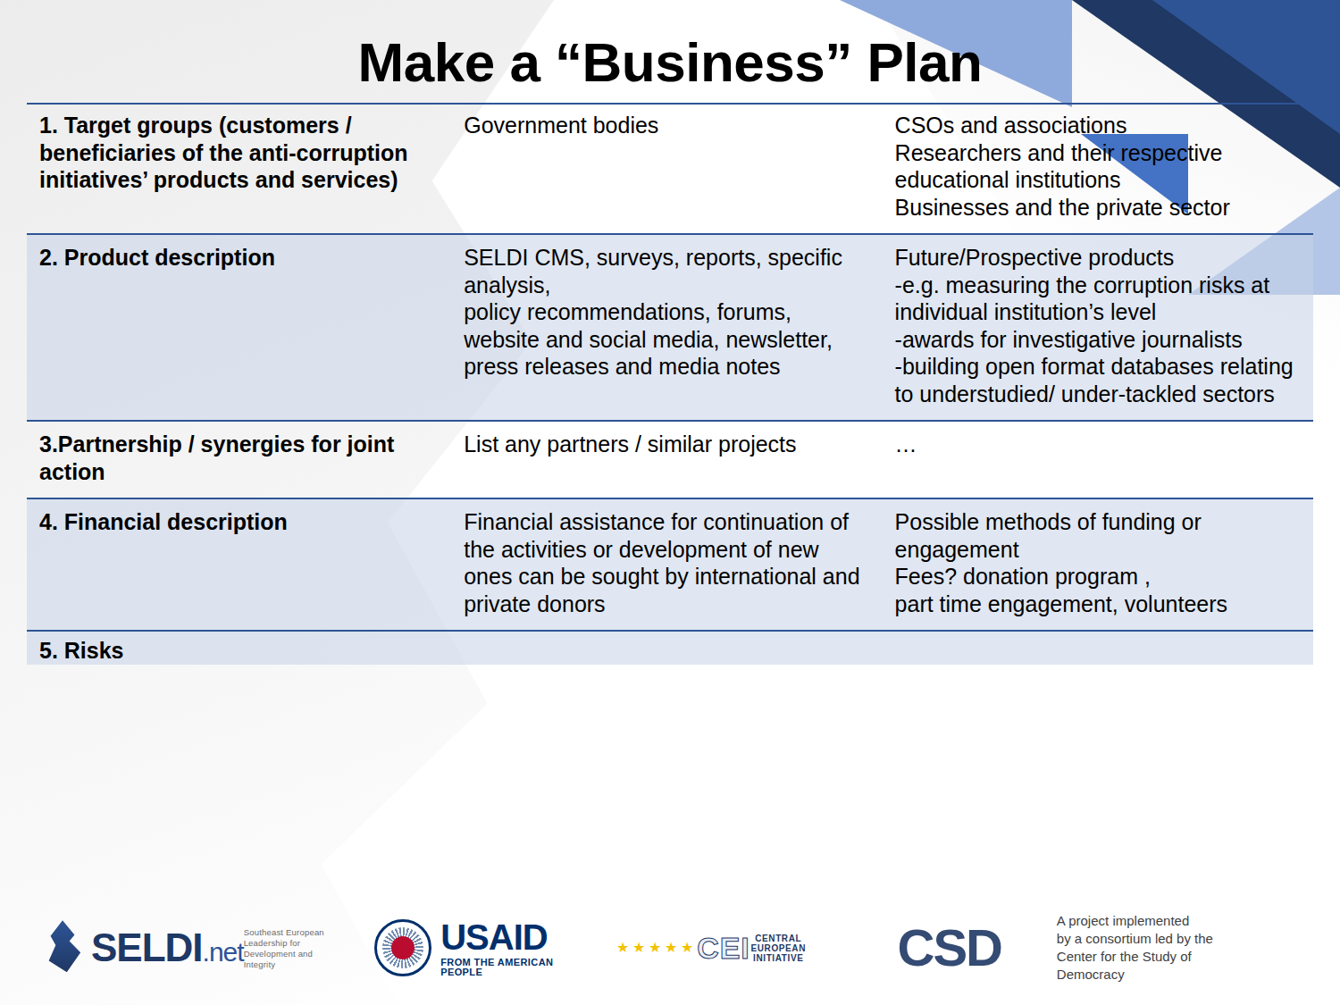Make a “Business” Plan
| 1. Target groups (customers / beneficiaries of the anti-corruption initiatives’ products and services) | Government bodies | CSOs and associations Researchers and their respective educational institutions Businesses and the private sector |
| 2. Product description | SELDI CMS, surveys, reports, specific analysis, policy recommendations, forums, website and social media, newsletter, press releases and media notes | Future/Prospective products -e.g. measuring the corruption risks at individual institution’s level -awards for investigative journalists -building open format databases relating to understudied/ under-tackled sectors |
| 3.Partnership / synergies for joint action | List any partners / similar projects | … |
| 4. Financial description | Financial assistance for continuation of the activities or development of new ones can be sought by international and private donors | Possible methods of funding or engagement Fees? donation program , part time engagement, volunteers |
| 5. Risks | | |
SELDI.net
Southeast European Leadership for
Development and Integrity
USAID
FROM THE AMERICAN PEOPLE
★★★★★
CEI
CENTRAL EUROPEAN INITIATIVE
CSD
A project implemented
by a consortium led by the
Center for the Study of
Democracy